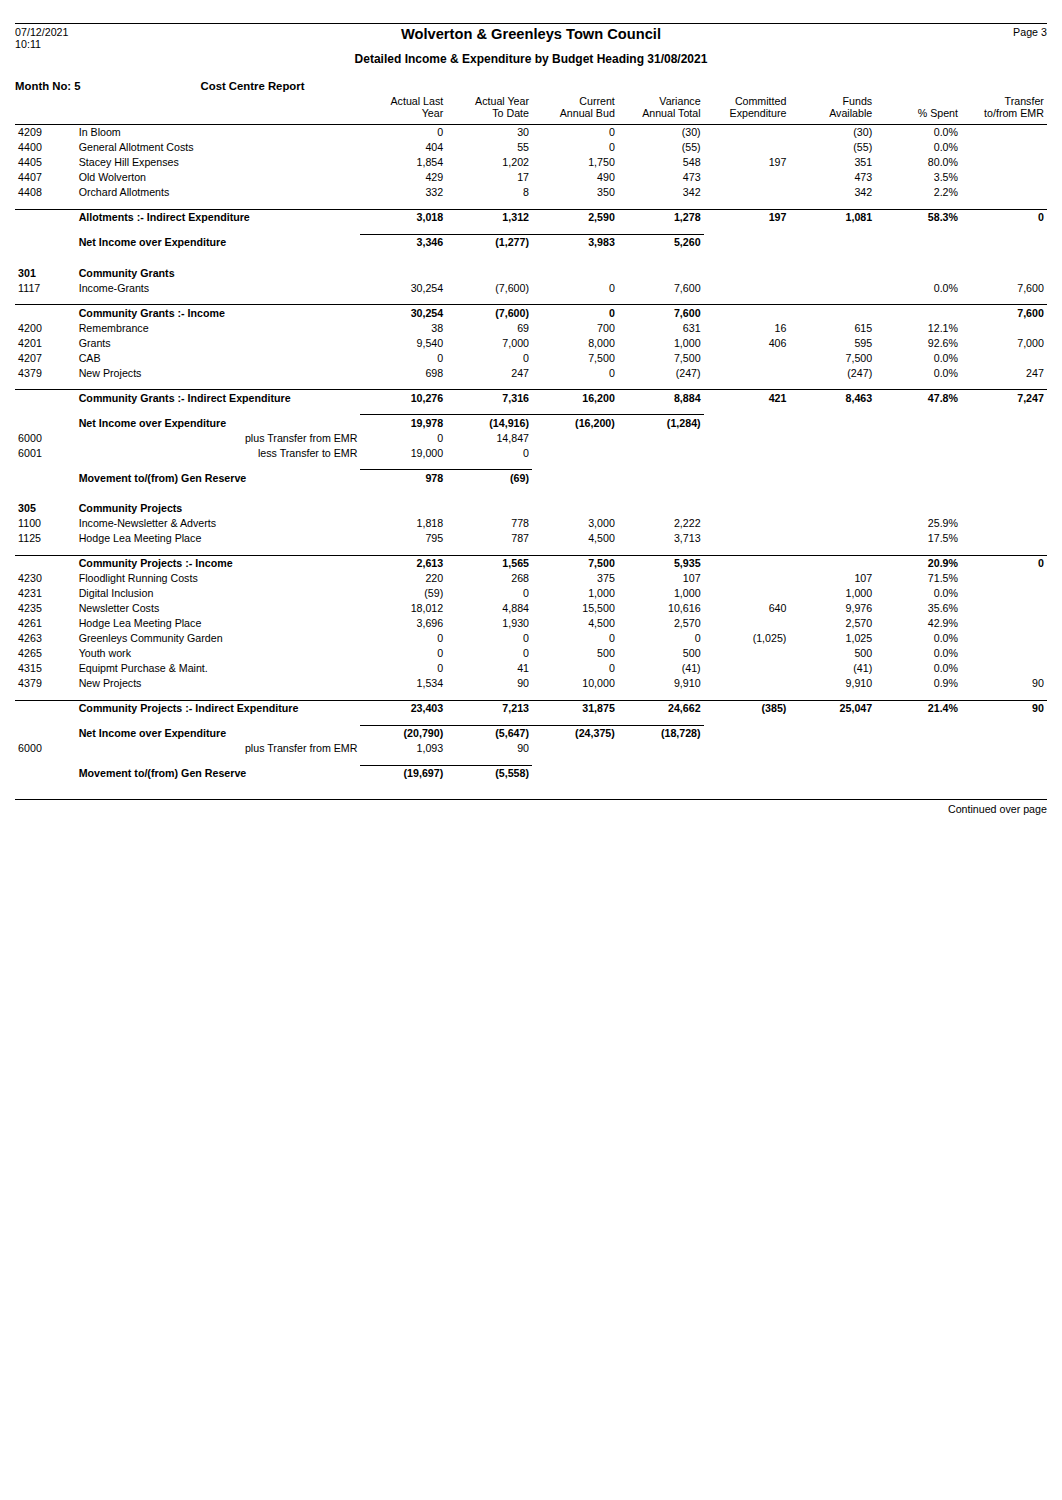07/12/2021
10:11
Wolverton & Greenleys Town Council
Page 3
Detailed Income & Expenditure by Budget Heading 31/08/2021
Month No: 5 Cost Centre Report
| | | Actual Last Year | Actual Year To Date | Current Annual Bud | Variance Annual Total | Committed Expenditure | Funds Available | % Spent | Transfer to/from EMR |
| --- | --- | --- | --- | --- | --- | --- | --- | --- | --- |
| 4209 | In Bloom | 0 | 30 | 0 | (30) | | (30) | 0.0% | |
| 4400 | General Allotment Costs | 404 | 55 | 0 | (55) | | (55) | 0.0% | |
| 4405 | Stacey Hill Expenses | 1,854 | 1,202 | 1,750 | 548 | 197 | 351 | 80.0% | |
| 4407 | Old Wolverton | 429 | 17 | 490 | 473 | | 473 | 3.5% | |
| 4408 | Orchard Allotments | 332 | 8 | 350 | 342 | | 342 | 2.2% | |
| | Allotments :- Indirect Expenditure | 3,018 | 1,312 | 2,590 | 1,278 | 197 | 1,081 | 58.3% | 0 |
| | Net Income over Expenditure | 3,346 | (1,277) | 3,983 | 5,260 | | | | |
| 301 | Community Grants | |
| 1117 | Income-Grants | 30,254 | (7,600) | 0 | 7,600 | | | 0.0% | 7,600 |
| | Community Grants :- Income | 30,254 | (7,600) | 0 | 7,600 | | | | 7,600 |
| 4200 | Remembrance | 38 | 69 | 700 | 631 | 16 | 615 | 12.1% | |
| 4201 | Grants | 9,540 | 7,000 | 8,000 | 1,000 | 406 | 595 | 92.6% | 7,000 |
| 4207 | CAB | 0 | 0 | 7,500 | 7,500 | | 7,500 | 0.0% | |
| 4379 | New Projects | 698 | 247 | 0 | (247) | | (247) | 0.0% | 247 |
| | Community Grants :- Indirect Expenditure | 10,276 | 7,316 | 16,200 | 8,884 | 421 | 8,463 | 47.8% | 7,247 |
| | Net Income over Expenditure | 19,978 | (14,916) | (16,200) | (1,284) | | | | |
| 6000 | plus Transfer from EMR | 0 | 14,847 | | | | | | |
| 6001 | less Transfer to EMR | 19,000 | 0 | | | | | | |
| | Movement to/(from) Gen Reserve | 978 | (69) | | | | | | |
| 305 | Community Projects | |
| 1100 | Income-Newsletter & Adverts | 1,818 | 778 | 3,000 | 2,222 | | | 25.9% | |
| 1125 | Hodge Lea Meeting Place | 795 | 787 | 4,500 | 3,713 | | | 17.5% | |
| | Community Projects :- Income | 2,613 | 1,565 | 7,500 | 5,935 | | | 20.9% | 0 |
| 4230 | Floodlight Running Costs | 220 | 268 | 375 | 107 | | 107 | 71.5% | |
| 4231 | Digital Inclusion | (59) | 0 | 1,000 | 1,000 | | 1,000 | 0.0% | |
| 4235 | Newsletter Costs | 18,012 | 4,884 | 15,500 | 10,616 | 640 | 9,976 | 35.6% | |
| 4261 | Hodge Lea Meeting Place | 3,696 | 1,930 | 4,500 | 2,570 | | 2,570 | 42.9% | |
| 4263 | Greenleys Community Garden | 0 | 0 | 0 | 0 | (1,025) | 1,025 | 0.0% | |
| 4265 | Youth work | 0 | 0 | 500 | 500 | | 500 | 0.0% | |
| 4315 | Equipmt Purchase & Maint. | 0 | 41 | 0 | (41) | | (41) | 0.0% | |
| 4379 | New Projects | 1,534 | 90 | 10,000 | 9,910 | | 9,910 | 0.9% | 90 |
| | Community Projects :- Indirect Expenditure | 23,403 | 7,213 | 31,875 | 24,662 | (385) | 25,047 | 21.4% | 90 |
| | Net Income over Expenditure | (20,790) | (5,647) | (24,375) | (18,728) | | | | |
| 6000 | plus Transfer from EMR | 1,093 | 90 | | | | | | |
| | Movement to/(from) Gen Reserve | (19,697) | (5,558) | | | | | | |
Continued over page